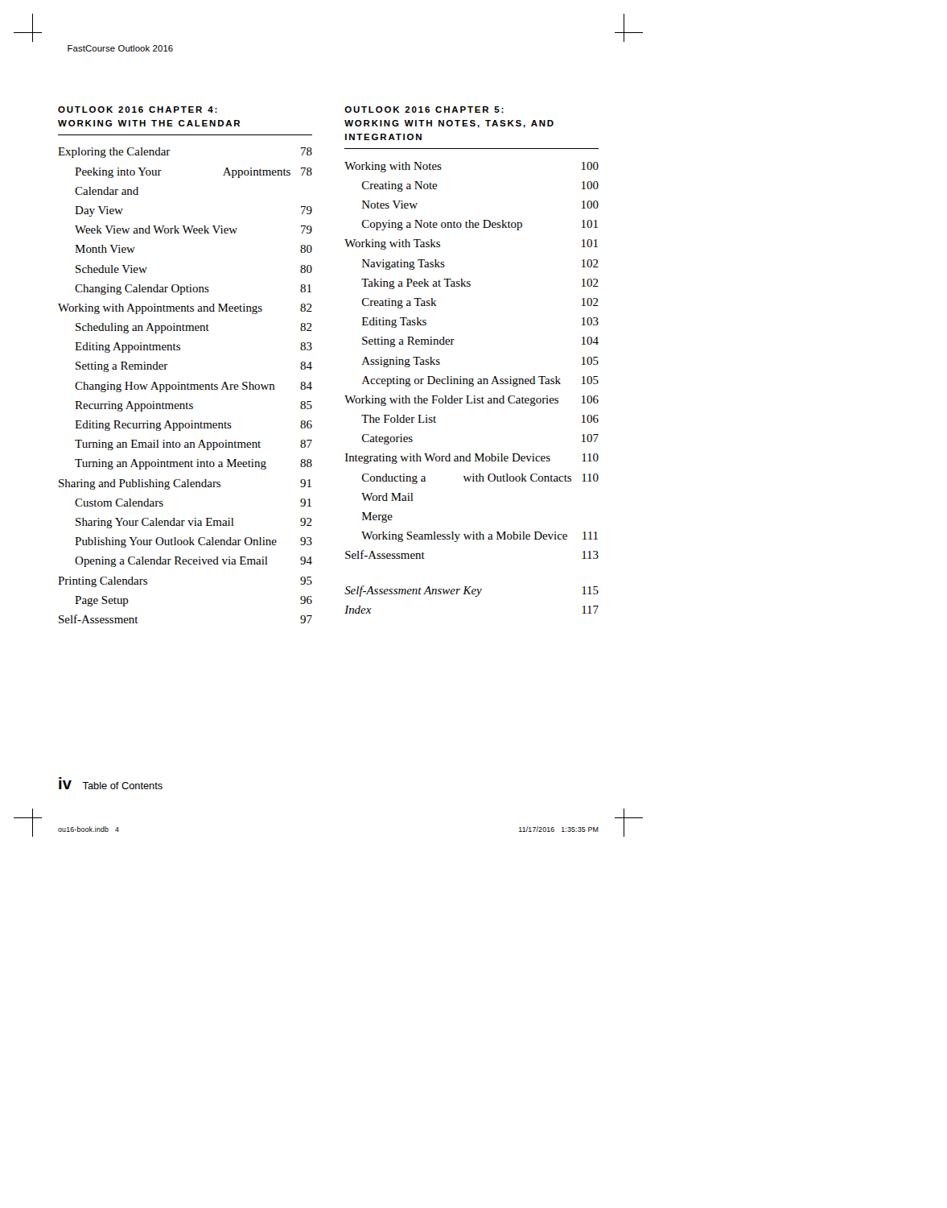FastCourse Outlook 2016
Outlook 2016 Chapter 4:
Working with the Calendar
Exploring the Calendar 78
Peeking into Your Calendar and Appointments 78
Day View 79
Week View and Work Week View 79
Month View 80
Schedule View 80
Changing Calendar Options 81
Working with Appointments and Meetings 82
Scheduling an Appointment 82
Editing Appointments 83
Setting a Reminder 84
Changing How Appointments Are Shown 84
Recurring Appointments 85
Editing Recurring Appointments 86
Turning an Email into an Appointment 87
Turning an Appointment into a Meeting 88
Sharing and Publishing Calendars 91
Custom Calendars 91
Sharing Your Calendar via Email 92
Publishing Your Outlook Calendar Online 93
Opening a Calendar Received via Email 94
Printing Calendars 95
Page Setup 96
Self-Assessment 97
Outlook 2016 Chapter 5:
Working with Notes, Tasks, and
Integration
Working with Notes 100
Creating a Note 100
Notes View 100
Copying a Note onto the Desktop 101
Working with Tasks 101
Navigating Tasks 102
Taking a Peek at Tasks 102
Creating a Task 102
Editing Tasks 103
Setting a Reminder 104
Assigning Tasks 105
Accepting or Declining an Assigned Task 105
Working with the Folder List and Categories 106
The Folder List 106
Categories 107
Integrating with Word and Mobile Devices 110
Conducting a Word Mail Merge with Outlook Contacts 110
Working Seamlessly with a Mobile Device 111
Self-Assessment 113
Self-Assessment Answer Key 115
Index 117
iv Table of Contents
ou16-book.indb 4 11/17/2016 1:35:35 PM